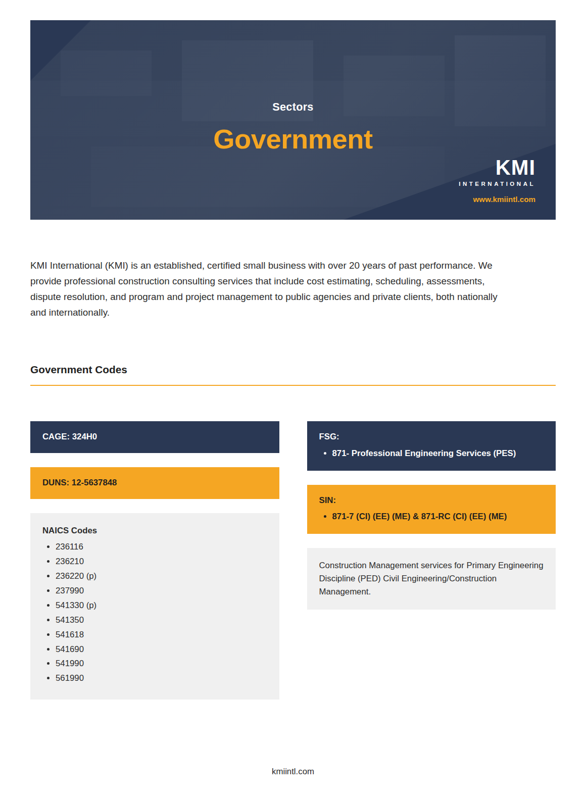Sectors
Government
KMI
INTERNATIONAL
www.kmiintl.com
KMI International (KMI) is an established, certified small business with over 20 years of past performance. We provide professional construction consulting services that include cost estimating, scheduling, assessments, dispute resolution, and program and project management to public agencies and private clients, both nationally and internationally.
Government Codes
CAGE: 324H0
DUNS: 12-5637848
NAICS Codes
236116
236210
236220 (p)
237990
541330 (p)
541350
541618
541690
541990
561990
FSG:
871- Professional Engineering Services (PES)
SIN:
871-7 (CI) (EE) (ME) & 871-RC (CI) (EE) (ME)
Construction Management services for Primary Engineering Discipline (PED) Civil Engineering/Construction Management.
kmiintl.com